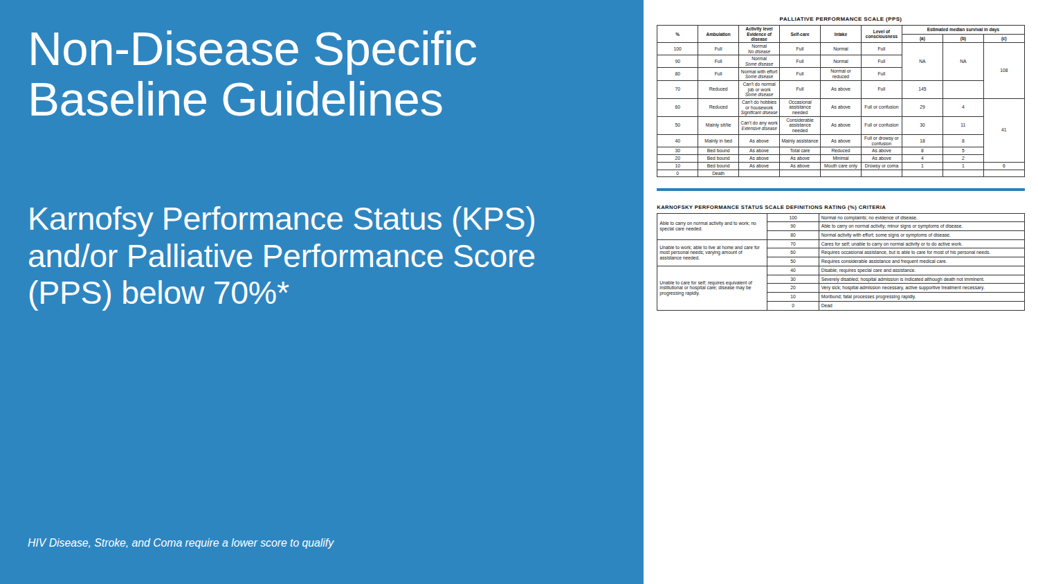Non-Disease Specific Baseline Guidelines
Karnofsy Performance Status (KPS) and/or Palliative Performance Score (PPS) below 70%*
HIV Disease, Stroke, and Coma require a lower score to qualify
PALLIATIVE PERFORMANCE SCALE (PPS)
| % | Ambulation | Activity level Evidence of disease | Self-care | Intake | Level of consciousness | Estimated median survival in days |
| --- | --- | --- | --- | --- | --- | --- |
| (a) | (b) | (c) |
| 100 | Full | Normal No disease | Full | Normal | Full | NA | NA | 108 |
| 90 | Full | Normal Some disease | Full | Normal | Full |
| 80 | Full | Normal with effort Some disease | Full | Normal or reduced | Full |
| 70 | Reduced | Can't do normal job or work Some disease | Full | As above | Full | 145 | |
| 60 | Reduced | Can't do hobbies or housework Significant disease | Occasional assistance needed | As above | Full or confusion | 29 | 4 | 41 |
| 50 | Mainly sit/lie | Can't do any work Extensive disease | Considerable assistance needed | As above | Full or confusion | 30 | 11 |
| 40 | Mainly in bed | As above | Mainly assistance | As above | Full or drowsy or confusion | 18 | 8 |
| 30 | Bed bound | As above | Total care | Reduced | As above | 8 | 5 |
| 20 | Bed bound | As above | As above | Minimal | As above | 4 | 2 |
| 10 | Bed bound | As above | As above | Mouth care only | Drowsy or coma | 1 | 1 | 6 |
| 0 | Death | | | | | | | |
KARNOFSKY PERFORMANCE STATUS SCALE DEFINITIONS RATING (%) CRITERIA
| Able to carry on normal activity and to work; no special care needed. | 100 | Normal no complaints; no evidence of disease. |
| 90 | Able to carry on normal activity; minor signs or symptoms of disease. |
| 80 | Normal activity with effort; some signs or symptoms of disease. |
| Unable to work; able to live at home and care for most personal needs; varying amount of assistance needed. | 70 | Cares for self; unable to carry on normal activity or to do active work. |
| 60 | Requires occasional assistance, but is able to care for most of his personal needs. |
| 50 | Requires considerable assistance and frequent medical care. |
| Unable to care for self; requires equivalent of institutional or hospital care; disease may be progressing rapidly. | 40 | Disable; requires special care and assistance. |
| 30 | Severely disabled; hospital admission is indicated although death not imminent. |
| 20 | Very sick; hospital admission necessary, active supportive treatment necessary. |
| 10 | Moribund; fatal processes progressing rapidly. |
| 0 | Dead |